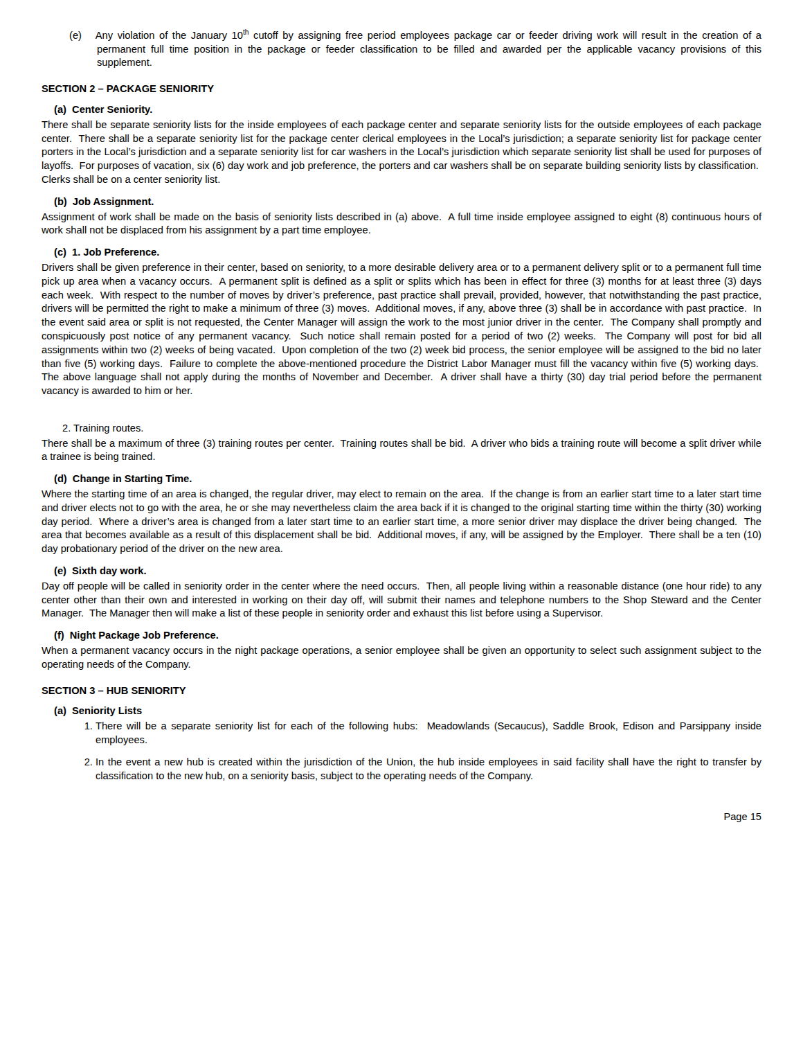(e) Any violation of the January 10th cutoff by assigning free period employees package car or feeder driving work will result in the creation of a permanent full time position in the package or feeder classification to be filled and awarded per the applicable vacancy provisions of this supplement.
SECTION 2 – PACKAGE SENIORITY
(a) Center Seniority.
There shall be separate seniority lists for the inside employees of each package center and separate seniority lists for the outside employees of each package center. There shall be a separate seniority list for the package center clerical employees in the Local’s jurisdiction; a separate seniority list for package center porters in the Local’s jurisdiction and a separate seniority list for car washers in the Local’s jurisdiction which separate seniority list shall be used for purposes of layoffs. For purposes of vacation, six (6) day work and job preference, the porters and car washers shall be on separate building seniority lists by classification. Clerks shall be on a center seniority list.
(b) Job Assignment.
Assignment of work shall be made on the basis of seniority lists described in (a) above. A full time inside employee assigned to eight (8) continuous hours of work shall not be displaced from his assignment by a part time employee.
(c) 1. Job Preference.
Drivers shall be given preference in their center, based on seniority, to a more desirable delivery area or to a permanent delivery split or to a permanent full time pick up area when a vacancy occurs. A permanent split is defined as a split or splits which has been in effect for three (3) months for at least three (3) days each week. With respect to the number of moves by driver’s preference, past practice shall prevail, provided, however, that notwithstanding the past practice, drivers will be permitted the right to make a minimum of three (3) moves. Additional moves, if any, above three (3) shall be in accordance with past practice. In the event said area or split is not requested, the Center Manager will assign the work to the most junior driver in the center. The Company shall promptly and conspicuously post notice of any permanent vacancy. Such notice shall remain posted for a period of two (2) weeks. The Company will post for bid all assignments within two (2) weeks of being vacated. Upon completion of the two (2) week bid process, the senior employee will be assigned to the bid no later than five (5) working days. Failure to complete the above-mentioned procedure the District Labor Manager must fill the vacancy within five (5) working days. The above language shall not apply during the months of November and December. A driver shall have a thirty (30) day trial period before the permanent vacancy is awarded to him or her.
2. Training routes.
There shall be a maximum of three (3) training routes per center. Training routes shall be bid. A driver who bids a training route will become a split driver while a trainee is being trained.
(d) Change in Starting Time.
Where the starting time of an area is changed, the regular driver, may elect to remain on the area. If the change is from an earlier start time to a later start time and driver elects not to go with the area, he or she may nevertheless claim the area back if it is changed to the original starting time within the thirty (30) working day period. Where a driver’s area is changed from a later start time to an earlier start time, a more senior driver may displace the driver being changed. The area that becomes available as a result of this displacement shall be bid. Additional moves, if any, will be assigned by the Employer. There shall be a ten (10) day probationary period of the driver on the new area.
(e) Sixth day work.
Day off people will be called in seniority order in the center where the need occurs. Then, all people living within a reasonable distance (one hour ride) to any center other than their own and interested in working on their day off, will submit their names and telephone numbers to the Shop Steward and the Center Manager. The Manager then will make a list of these people in seniority order and exhaust this list before using a Supervisor.
(f) Night Package Job Preference.
When a permanent vacancy occurs in the night package operations, a senior employee shall be given an opportunity to select such assignment subject to the operating needs of the Company.
SECTION 3 – HUB SENIORITY
(a) Seniority Lists
There will be a separate seniority list for each of the following hubs: Meadowlands (Secaucus), Saddle Brook, Edison and Parsippany inside employees.
In the event a new hub is created within the jurisdiction of the Union, the hub inside employees in said facility shall have the right to transfer by classification to the new hub, on a seniority basis, subject to the operating needs of the Company.
Page 15